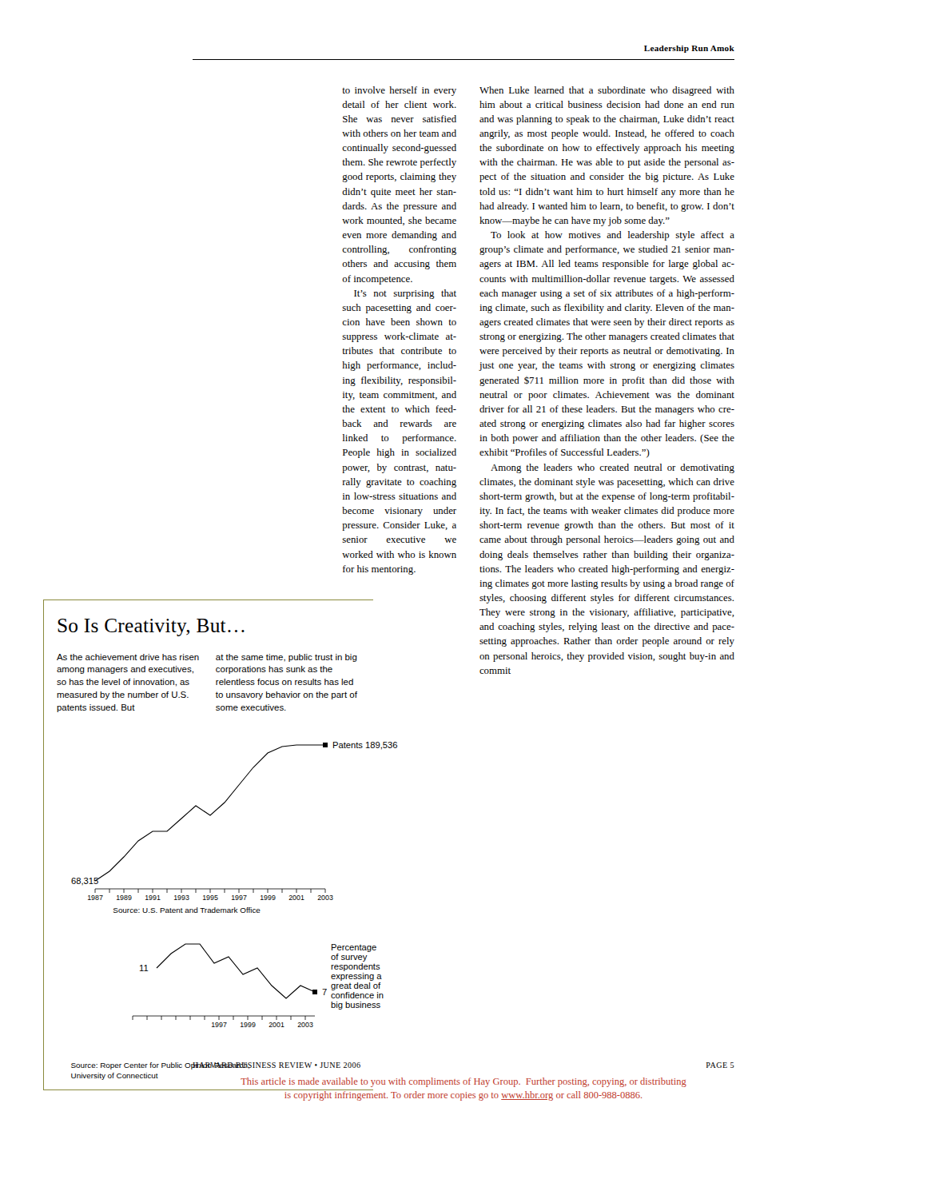Leadership Run Amok
to involve herself in every detail of her client work. She was never satisfied with others on her team and continually second-guessed them. She rewrote perfectly good reports, claiming they didn’t quite meet her standards. As the pressure and work mounted, she became even more demanding and controlling, confronting others and accusing them of incompetence.
It’s not surprising that such pacesetting and coercion have been shown to suppress work-climate attributes that contribute to high performance, including flexibility, responsibility, team commitment, and the extent to which feedback and rewards are linked to performance. People high in socialized power, by contrast, naturally gravitate to coaching in low-stress situations and become visionary under pressure. Consider Luke, a senior executive we worked with who is known for his mentoring.
So Is Creativity, But…
As the achievement drive has risen among managers and executives, so has the level of innovation, as measured by the number of U.S. patents issued. But
at the same time, public trust in big corporations has sunk as the relentless focus on results has led to unsavory behavior on the part of some executives.
Patents 189,536 68,315 1987 1989 1991 1993 1995 1997 1999 2001 2003
Source: U.S. Patent and Trademark Office
7 11 Percentage of survey respondents expressing a great deal of confidence in big business 1997 1999 2001 2003
Source: Roper Center for Public Opinion Research,
University of Connecticut
When Luke learned that a subordinate who disagreed with him about a critical business decision had done an end run and was planning to speak to the chairman, Luke didn’t react angrily, as most people would. Instead, he offered to coach the subordinate on how to effectively approach his meeting with the chairman. He was able to put aside the personal aspect of the situation and consider the big picture. As Luke told us: “I didn’t want him to hurt himself any more than he had already. I wanted him to learn, to benefit, to grow. I don’t know—maybe he can have my job some day.”
To look at how motives and leadership style affect a group’s climate and performance, we studied 21 senior managers at IBM. All led teams responsible for large global accounts with multimillion-dollar revenue targets. We assessed each manager using a set of six attributes of a high-performing climate, such as flexibility and clarity. Eleven of the managers created climates that were seen by their direct reports as strong or energizing. The other managers created climates that were perceived by their reports as neutral or demotivating. In just one year, the teams with strong or energizing climates generated $711 million more in profit than did those with neutral or poor climates. Achievement was the dominant driver for all 21 of these leaders. But the managers who created strong or energizing climates also had far higher scores in both power and affiliation than the other leaders. (See the exhibit “Profiles of Successful Leaders.”)
Among the leaders who created neutral or demotivating climates, the dominant style was pacesetting, which can drive short-term growth, but at the expense of long-term profitability. In fact, the teams with weaker climates did produce more short-term revenue growth than the others. But most of it came about through personal heroics—leaders going out and doing deals themselves rather than building their organizations. The leaders who created high-performing and energizing climates got more lasting results by using a broad range of styles, choosing different styles for different circumstances. They were strong in the visionary, affiliative, participative, and coaching styles, relying least on the directive and pacesetting approaches. Rather than order people around or rely on personal heroics, they provided vision, sought buy-in and commit
Harvard Business Review • June 2006 page 5
This article is made available to you with compliments of Hay Group. Further posting, copying, or distributing
is copyright infringement. To order more copies go to www.hbr.org or call 800-988-0886.